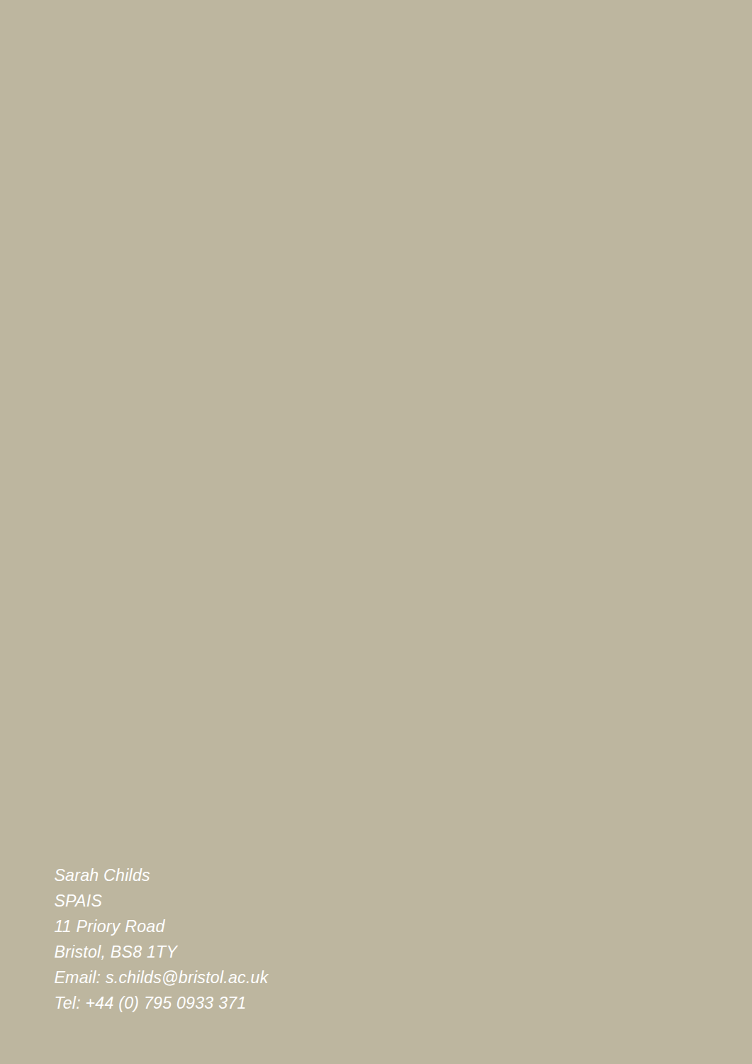Sarah Childs
SPAIS
11 Priory Road
Bristol, BS8 1TY
Email: s.childs@bristol.ac.uk
Tel: +44 (0) 795 0933 371